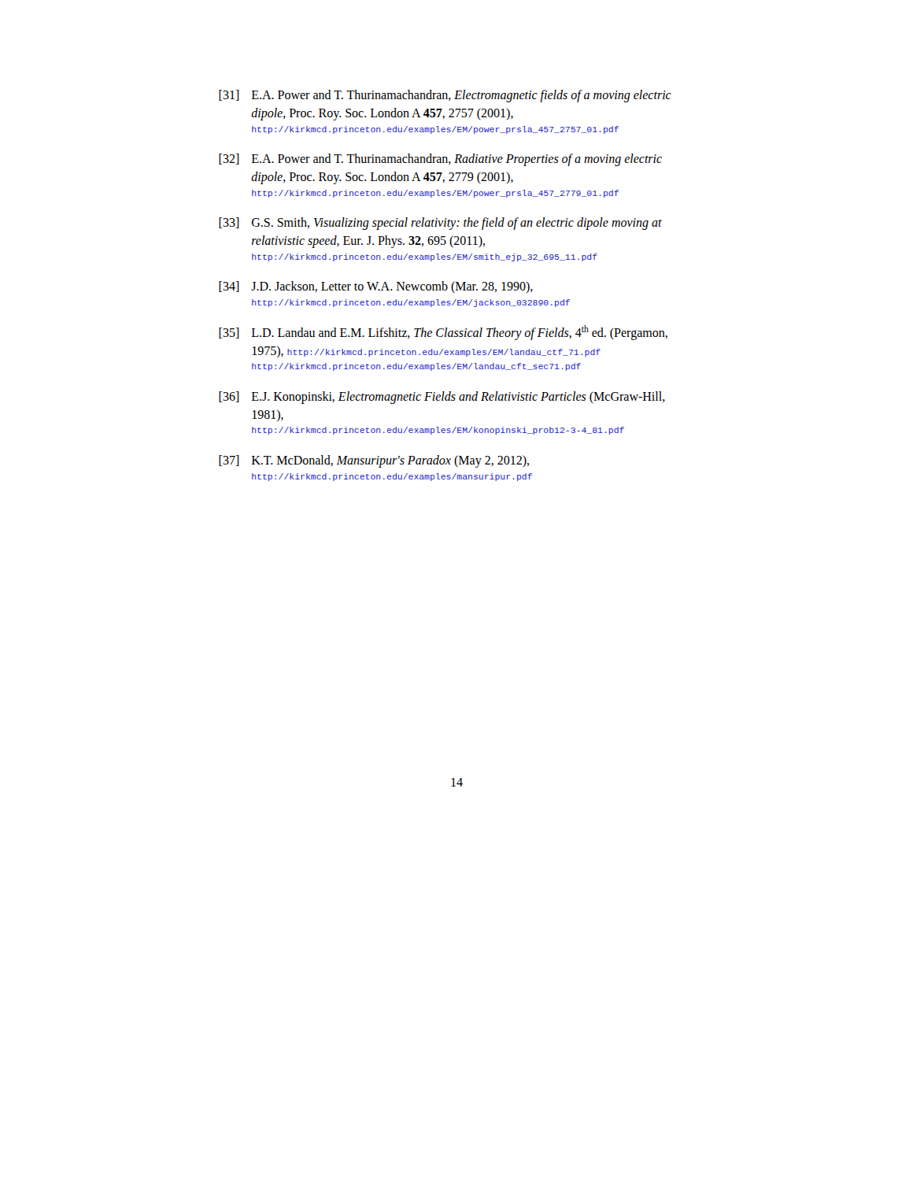[31] E.A. Power and T. Thurinamachandran, Electromagnetic fields of a moving electric dipole, Proc. Roy. Soc. London A 457, 2757 (2001), http://kirkmcd.princeton.edu/examples/EM/power_prsla_457_2757_01.pdf
[32] E.A. Power and T. Thurinamachandran, Radiative Properties of a moving electric dipole, Proc. Roy. Soc. London A 457, 2779 (2001), http://kirkmcd.princeton.edu/examples/EM/power_prsla_457_2779_01.pdf
[33] G.S. Smith, Visualizing special relativity: the field of an electric dipole moving at relativistic speed, Eur. J. Phys. 32, 695 (2011), http://kirkmcd.princeton.edu/examples/EM/smith_ejp_32_695_11.pdf
[34] J.D. Jackson, Letter to W.A. Newcomb (Mar. 28, 1990), http://kirkmcd.princeton.edu/examples/EM/jackson_032890.pdf
[35] L.D. Landau and E.M. Lifshitz, The Classical Theory of Fields, 4th ed. (Pergamon, 1975), http://kirkmcd.princeton.edu/examples/EM/landau_ctf_71.pdf http://kirkmcd.princeton.edu/examples/EM/landau_cft_sec71.pdf
[36] E.J. Konopinski, Electromagnetic Fields and Relativistic Particles (McGraw-Hill, 1981), http://kirkmcd.princeton.edu/examples/EM/konopinski_prob12-3-4_81.pdf
[37] K.T. McDonald, Mansuripur's Paradox (May 2, 2012), http://kirkmcd.princeton.edu/examples/mansuripur.pdf
14